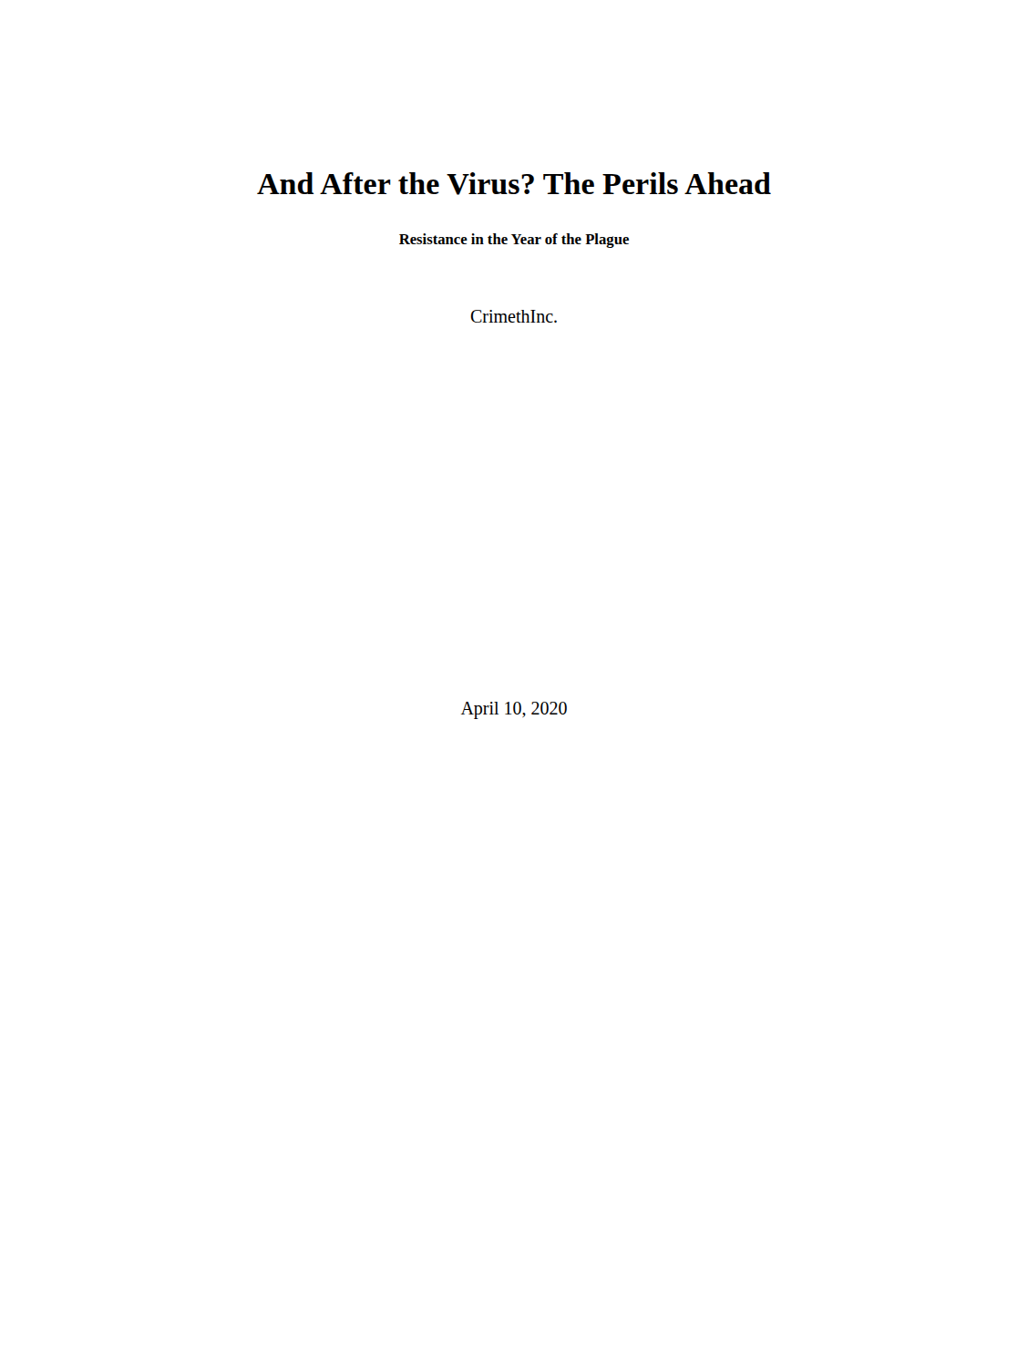And After the Virus? The Perils Ahead
Resistance in the Year of the Plague
CrimethInc.
April 10, 2020